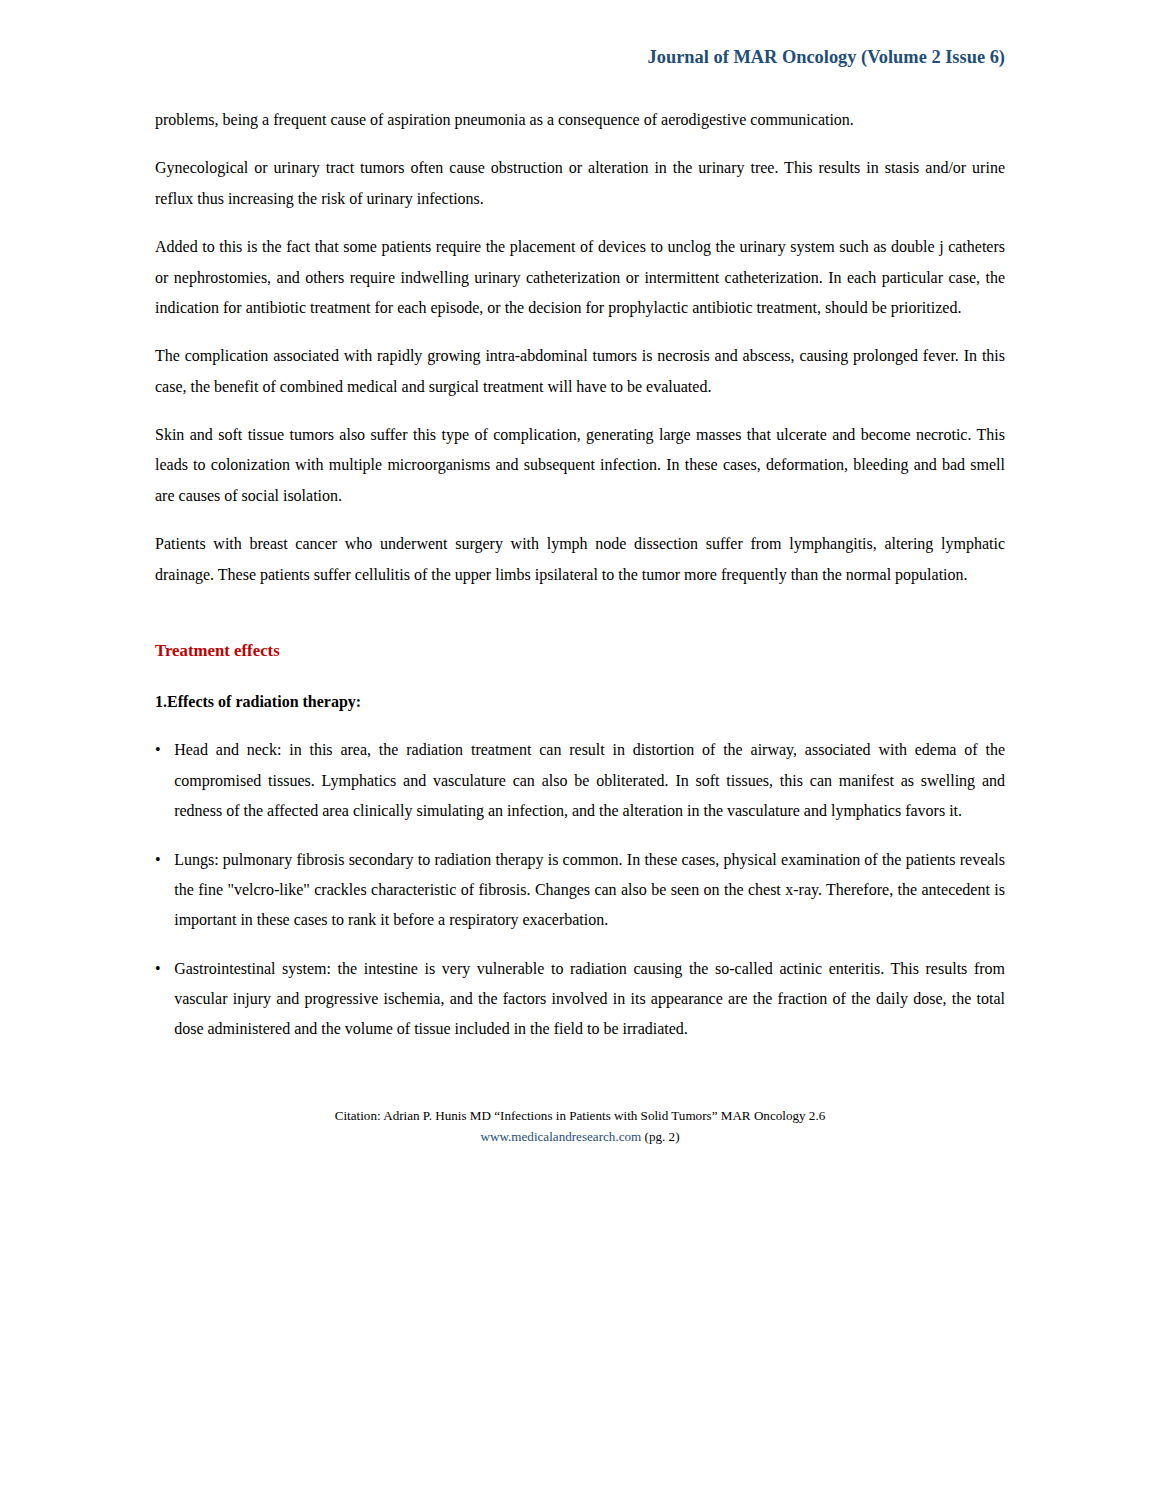Journal of MAR Oncology (Volume 2 Issue 6)
problems, being a frequent cause of aspiration pneumonia as a consequence of aerodigestive communication.
Gynecological or urinary tract tumors often cause obstruction or alteration in the urinary tree. This results in stasis and/or urine reflux thus increasing the risk of urinary infections.
Added to this is the fact that some patients require the placement of devices to unclog the urinary system such as double j catheters or nephrostomies, and others require indwelling urinary catheterization or intermittent catheterization. In each particular case, the indication for antibiotic treatment for each episode, or the decision for prophylactic antibiotic treatment, should be prioritized.
The complication associated with rapidly growing intra-abdominal tumors is necrosis and abscess, causing prolonged fever. In this case, the benefit of combined medical and surgical treatment will have to be evaluated.
Skin and soft tissue tumors also suffer this type of complication, generating large masses that ulcerate and become necrotic. This leads to colonization with multiple microorganisms and subsequent infection. In these cases, deformation, bleeding and bad smell are causes of social isolation.
Patients with breast cancer who underwent surgery with lymph node dissection suffer from lymphangitis, altering lymphatic drainage. These patients suffer cellulitis of the upper limbs ipsilateral to the tumor more frequently than the normal population.
Treatment effects
1.Effects of radiation therapy:
Head and neck: in this area, the radiation treatment can result in distortion of the airway, associated with edema of the compromised tissues. Lymphatics and vasculature can also be obliterated. In soft tissues, this can manifest as swelling and redness of the affected area clinically simulating an infection, and the alteration in the vasculature and lymphatics favors it.
Lungs: pulmonary fibrosis secondary to radiation therapy is common. In these cases, physical examination of the patients reveals the fine "velcro-like" crackles characteristic of fibrosis. Changes can also be seen on the chest x-ray. Therefore, the antecedent is important in these cases to rank it before a respiratory exacerbation.
Gastrointestinal system: the intestine is very vulnerable to radiation causing the so-called actinic enteritis. This results from vascular injury and progressive ischemia, and the factors involved in its appearance are the fraction of the daily dose, the total dose administered and the volume of tissue included in the field to be irradiated.
Citation: Adrian P. Hunis MD “Infections in Patients with Solid Tumors” MAR Oncology 2.6
www.medicalandresearch.com (pg. 2)